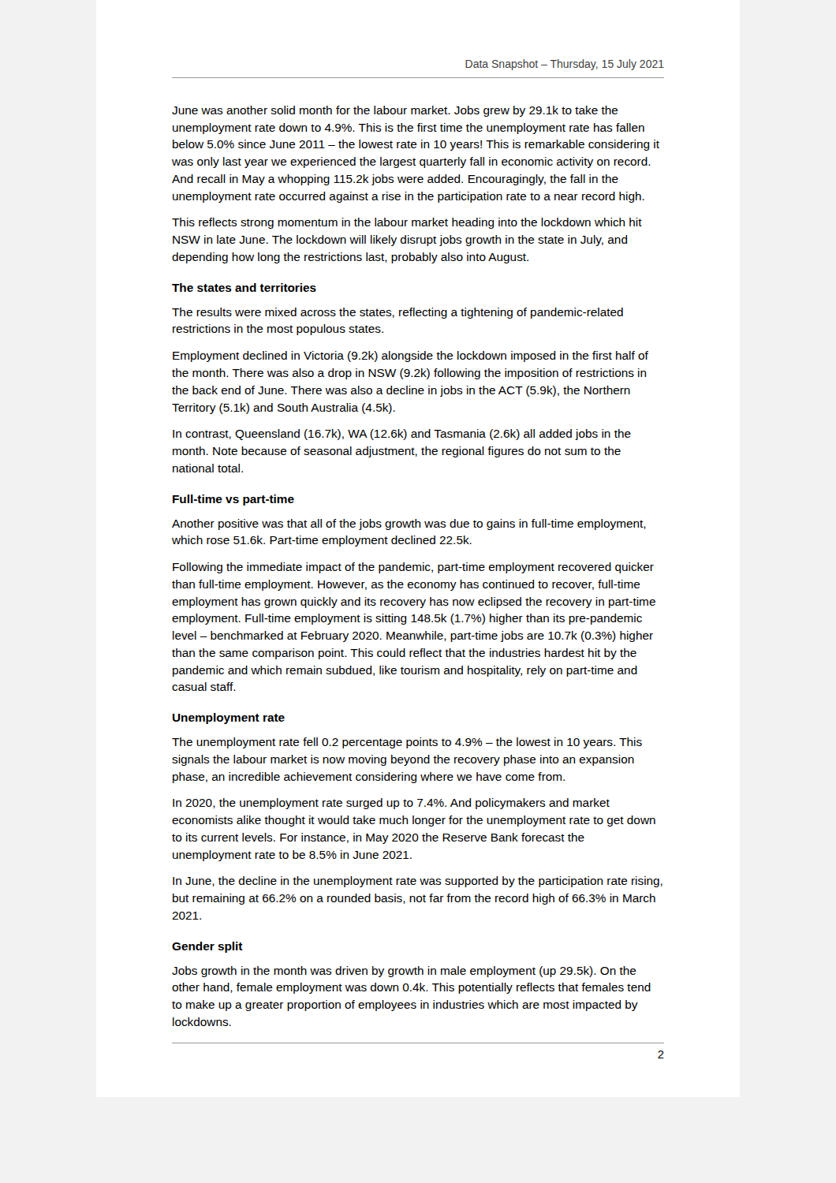Data Snapshot – Thursday, 15 July 2021
June was another solid month for the labour market. Jobs grew by 29.1k to take the unemployment rate down to 4.9%. This is the first time the unemployment rate has fallen below 5.0% since June 2011 – the lowest rate in 10 years! This is remarkable considering it was only last year we experienced the largest quarterly fall in economic activity on record. And recall in May a whopping 115.2k jobs were added. Encouragingly, the fall in the unemployment rate occurred against a rise in the participation rate to a near record high.
This reflects strong momentum in the labour market heading into the lockdown which hit NSW in late June. The lockdown will likely disrupt jobs growth in the state in July, and depending how long the restrictions last, probably also into August.
The states and territories
The results were mixed across the states, reflecting a tightening of pandemic-related restrictions in the most populous states.
Employment declined in Victoria (9.2k) alongside the lockdown imposed in the first half of the month. There was also a drop in NSW (9.2k) following the imposition of restrictions in the back end of June. There was also a decline in jobs in the ACT (5.9k), the Northern Territory (5.1k) and South Australia (4.5k).
In contrast, Queensland (16.7k), WA (12.6k) and Tasmania (2.6k) all added jobs in the month. Note because of seasonal adjustment, the regional figures do not sum to the national total.
Full-time vs part-time
Another positive was that all of the jobs growth was due to gains in full-time employment, which rose 51.6k. Part-time employment declined 22.5k.
Following the immediate impact of the pandemic, part-time employment recovered quicker than full-time employment. However, as the economy has continued to recover, full-time employment has grown quickly and its recovery has now eclipsed the recovery in part-time employment. Full-time employment is sitting 148.5k (1.7%) higher than its pre-pandemic level – benchmarked at February 2020. Meanwhile, part-time jobs are 10.7k (0.3%) higher than the same comparison point. This could reflect that the industries hardest hit by the pandemic and which remain subdued, like tourism and hospitality, rely on part-time and casual staff.
Unemployment rate
The unemployment rate fell 0.2 percentage points to 4.9% – the lowest in 10 years. This signals the labour market is now moving beyond the recovery phase into an expansion phase, an incredible achievement considering where we have come from.
In 2020, the unemployment rate surged up to 7.4%. And policymakers and market economists alike thought it would take much longer for the unemployment rate to get down to its current levels. For instance, in May 2020 the Reserve Bank forecast the unemployment rate to be 8.5% in June 2021.
In June, the decline in the unemployment rate was supported by the participation rate rising, but remaining at 66.2% on a rounded basis, not far from the record high of 66.3% in March 2021.
Gender split
Jobs growth in the month was driven by growth in male employment (up 29.5k). On the other hand, female employment was down 0.4k. This potentially reflects that females tend to make up a greater proportion of employees in industries which are most impacted by lockdowns.
2